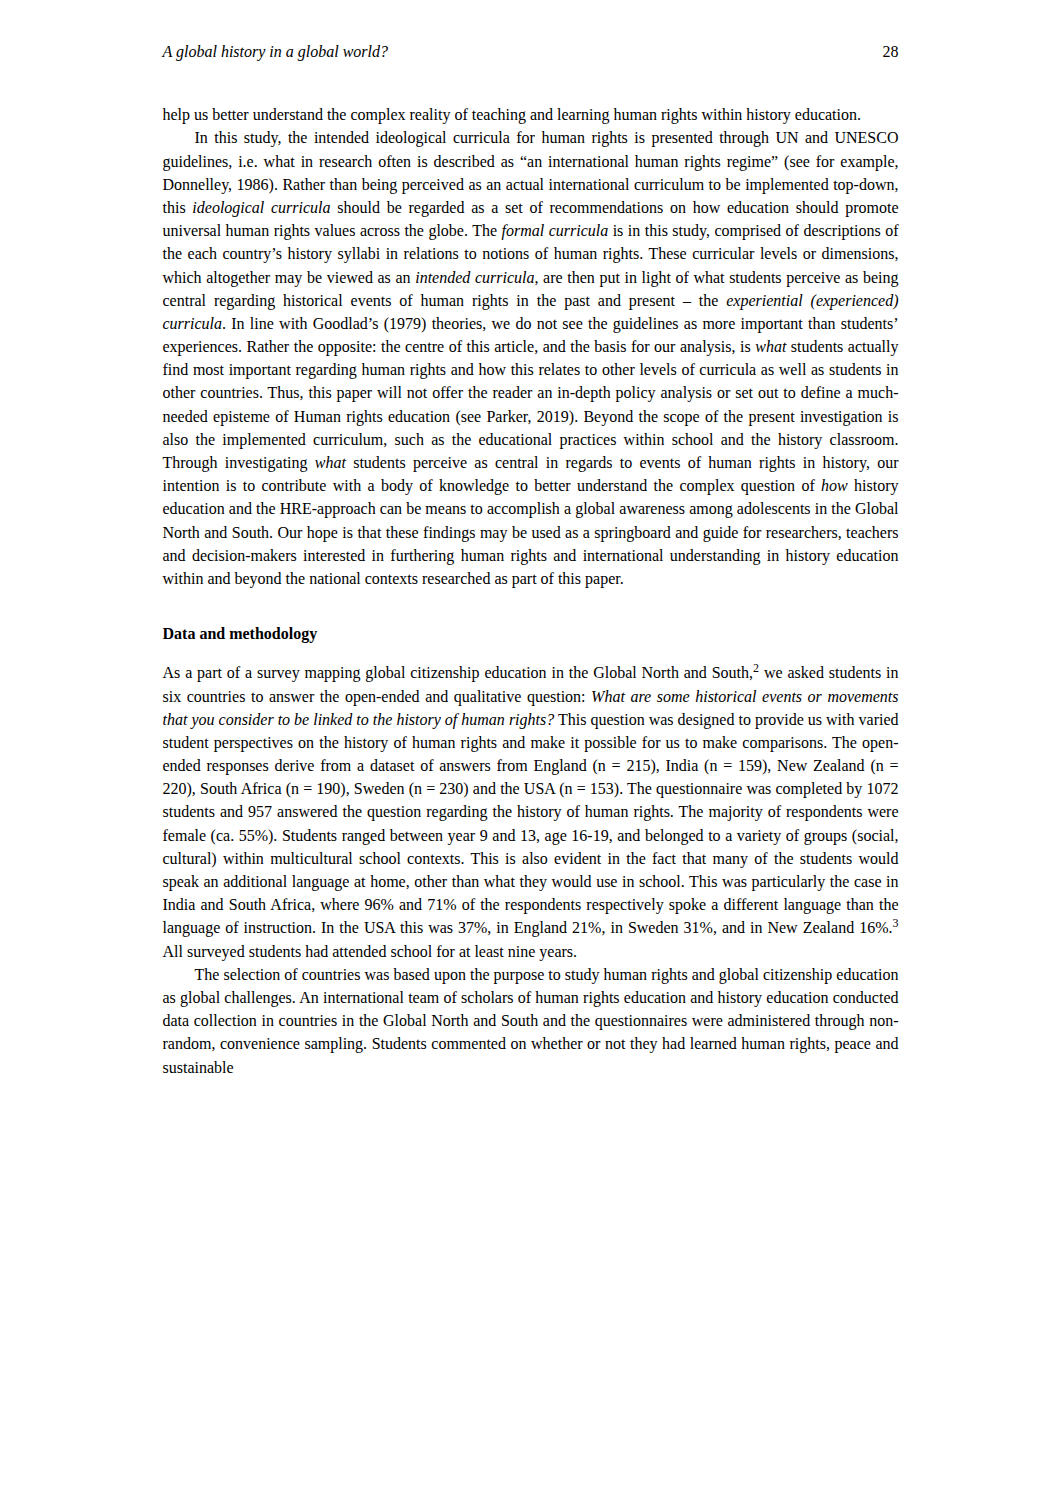A global history in a global world? 28
help us better understand the complex reality of teaching and learning human rights within history education.
In this study, the intended ideological curricula for human rights is presented through UN and UNESCO guidelines, i.e. what in research often is described as “an international human rights regime” (see for example, Donnelley, 1986). Rather than being perceived as an actual international curriculum to be implemented top-down, this ideological curricula should be regarded as a set of recommendations on how education should promote universal human rights values across the globe. The formal curricula is in this study, comprised of descriptions of the each country’s history syllabi in relations to notions of human rights. These curricular levels or dimensions, which altogether may be viewed as an intended curricula, are then put in light of what students perceive as being central regarding historical events of human rights in the past and present – the experiential (experienced) curricula. In line with Goodlad’s (1979) theories, we do not see the guidelines as more important than students’ experiences. Rather the opposite: the centre of this article, and the basis for our analysis, is what students actually find most important regarding human rights and how this relates to other levels of curricula as well as students in other countries. Thus, this paper will not offer the reader an in-depth policy analysis or set out to define a much-needed episteme of Human rights education (see Parker, 2019). Beyond the scope of the present investigation is also the implemented curriculum, such as the educational practices within school and the history classroom. Through investigating what students perceive as central in regards to events of human rights in history, our intention is to contribute with a body of knowledge to better understand the complex question of how history education and the HRE-approach can be means to accomplish a global awareness among adolescents in the Global North and South. Our hope is that these findings may be used as a springboard and guide for researchers, teachers and decision-makers interested in furthering human rights and international understanding in history education within and beyond the national contexts researched as part of this paper.
Data and methodology
As a part of a survey mapping global citizenship education in the Global North and South,2 we asked students in six countries to answer the open-ended and qualitative question: What are some historical events or movements that you consider to be linked to the history of human rights? This question was designed to provide us with varied student perspectives on the history of human rights and make it possible for us to make comparisons. The open-ended responses derive from a dataset of answers from England (n = 215), India (n = 159), New Zealand (n = 220), South Africa (n = 190), Sweden (n = 230) and the USA (n = 153). The questionnaire was completed by 1072 students and 957 answered the question regarding the history of human rights. The majority of respondents were female (ca. 55%). Students ranged between year 9 and 13, age 16-19, and belonged to a variety of groups (social, cultural) within multicultural school contexts. This is also evident in the fact that many of the students would speak an additional language at home, other than what they would use in school. This was particularly the case in India and South Africa, where 96% and 71% of the respondents respectively spoke a different language than the language of instruction. In the USA this was 37%, in England 21%, in Sweden 31%, and in New Zealand 16%.3 All surveyed students had attended school for at least nine years.
The selection of countries was based upon the purpose to study human rights and global citizenship education as global challenges. An international team of scholars of human rights education and history education conducted data collection in countries in the Global North and South and the questionnaires were administered through non-random, convenience sampling. Students commented on whether or not they had learned human rights, peace and sustainable